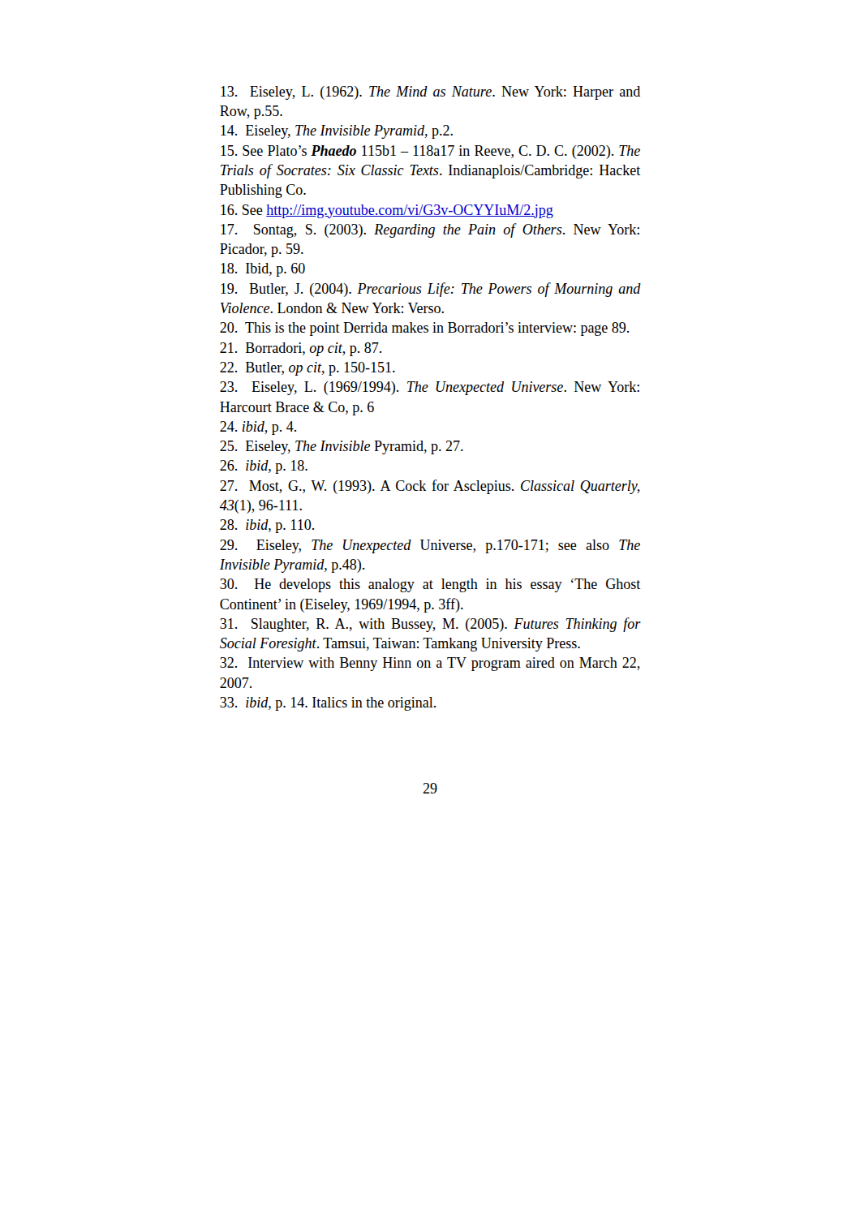13. Eiseley, L. (1962). The Mind as Nature. New York: Harper and Row, p.55.
14. Eiseley, The Invisible Pyramid, p.2.
15. See Plato’s Phaedo 115b1 – 118a17 in Reeve, C. D. C. (2002). The Trials of Socrates: Six Classic Texts. Indianaplois/Cambridge: Hacket Publishing Co.
16. See http://img.youtube.com/vi/G3v-OCYYIuM/2.jpg
17. Sontag, S. (2003). Regarding the Pain of Others. New York: Picador, p. 59.
18. Ibid, p. 60
19. Butler, J. (2004). Precarious Life: The Powers of Mourning and Violence. London & New York: Verso.
20. This is the point Derrida makes in Borradori’s interview: page 89.
21. Borradori, op cit, p. 87.
22. Butler, op cit, p. 150-151.
23. Eiseley, L. (1969/1994). The Unexpected Universe. New York: Harcourt Brace & Co, p. 6
24. ibid, p. 4.
25. Eiseley, The Invisible Pyramid, p. 27.
26. ibid, p. 18.
27. Most, G., W. (1993). A Cock for Asclepius. Classical Quarterly, 43(1), 96-111.
28. ibid, p. 110.
29. Eiseley, The Unexpected Universe, p.170-171; see also The Invisible Pyramid, p.48).
30. He develops this analogy at length in his essay ‘The Ghost Continent’ in (Eiseley, 1969/1994, p. 3ff).
31. Slaughter, R. A., with Bussey, M. (2005). Futures Thinking for Social Foresight. Tamsui, Taiwan: Tamkang University Press.
32. Interview with Benny Hinn on a TV program aired on March 22, 2007.
33. ibid, p. 14. Italics in the original.
29